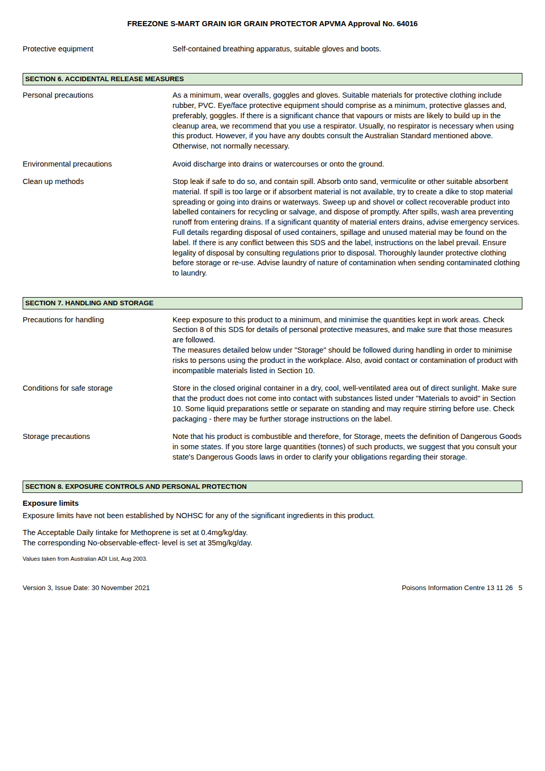FREEZONE S-MART GRAIN IGR GRAIN PROTECTOR APVMA Approval No. 64016
| Protective equipment | Self-contained breathing apparatus, suitable gloves and boots. |
SECTION 6. ACCIDENTAL RELEASE MEASURES
| Personal precautions | As a minimum, wear overalls, goggles and gloves. Suitable materials for protective clothing include rubber, PVC. Eye/face protective equipment should comprise as a minimum, protective glasses and, preferably, goggles. If there is a significant chance that vapours or mists are likely to build up in the cleanup area, we recommend that you use a respirator. Usually, no respirator is necessary when using this product. However, if you have any doubts consult the Australian Standard mentioned above. Otherwise, not normally necessary. |
| Environmental precautions | Avoid discharge into drains or watercourses or onto the ground. |
| Clean up methods | Stop leak if safe to do so, and contain spill. Absorb onto sand, vermiculite or other suitable absorbent material. If spill is too large or if absorbent material is not available, try to create a dike to stop material spreading or going into drains or waterways. Sweep up and shovel or collect recoverable product into labelled containers for recycling or salvage, and dispose of promptly. After spills, wash area preventing runoff from entering drains. If a significant quantity of material enters drains, advise emergency services. Full details regarding disposal of used containers, spillage and unused material may be found on the label. If there is any conflict between this SDS and the label, instructions on the label prevail. Ensure legality of disposal by consulting regulations prior to disposal. Thoroughly launder protective clothing before storage or re-use. Advise laundry of nature of contamination when sending contaminated clothing to laundry. |
SECTION 7. HANDLING AND STORAGE
| Precautions for handling | Keep exposure to this product to a minimum, and minimise the quantities kept in work areas. Check Section 8 of this SDS for details of personal protective measures, and make sure that those measures are followed. The measures detailed below under "Storage" should be followed during handling in order to minimise risks to persons using the product in the workplace. Also, avoid contact or contamination of product with incompatible materials listed in Section 10. |
| Conditions for safe storage | Store in the closed original container in a dry, cool, well-ventilated area out of direct sunlight. Make sure that the product does not come into contact with substances listed under "Materials to avoid" in Section 10. Some liquid preparations settle or separate on standing and may require stirring before use. Check packaging - there may be further storage instructions on the label. |
| Storage precautions | Note that his product is combustible and therefore, for Storage, meets the definition of Dangerous Goods in some states. If you store large quantities (tonnes) of such products, we suggest that you consult your state's Dangerous Goods laws in order to clarify your obligations regarding their storage. |
SECTION 8. EXPOSURE CONTROLS AND PERSONAL PROTECTION
Exposure limits
Exposure limits have not been established by NOHSC for any of the significant ingredients in this product.
The Acceptable Daily Iintake for Methoprene is set at 0.4mg/kg/day.
The corresponding No-observable-effect- level is set at 35mg/kg/day.
Values taken from Australian ADI List, Aug 2003.
Version 3, Issue Date: 30 November 2021
Poisons Information Centre 13 11 26 5